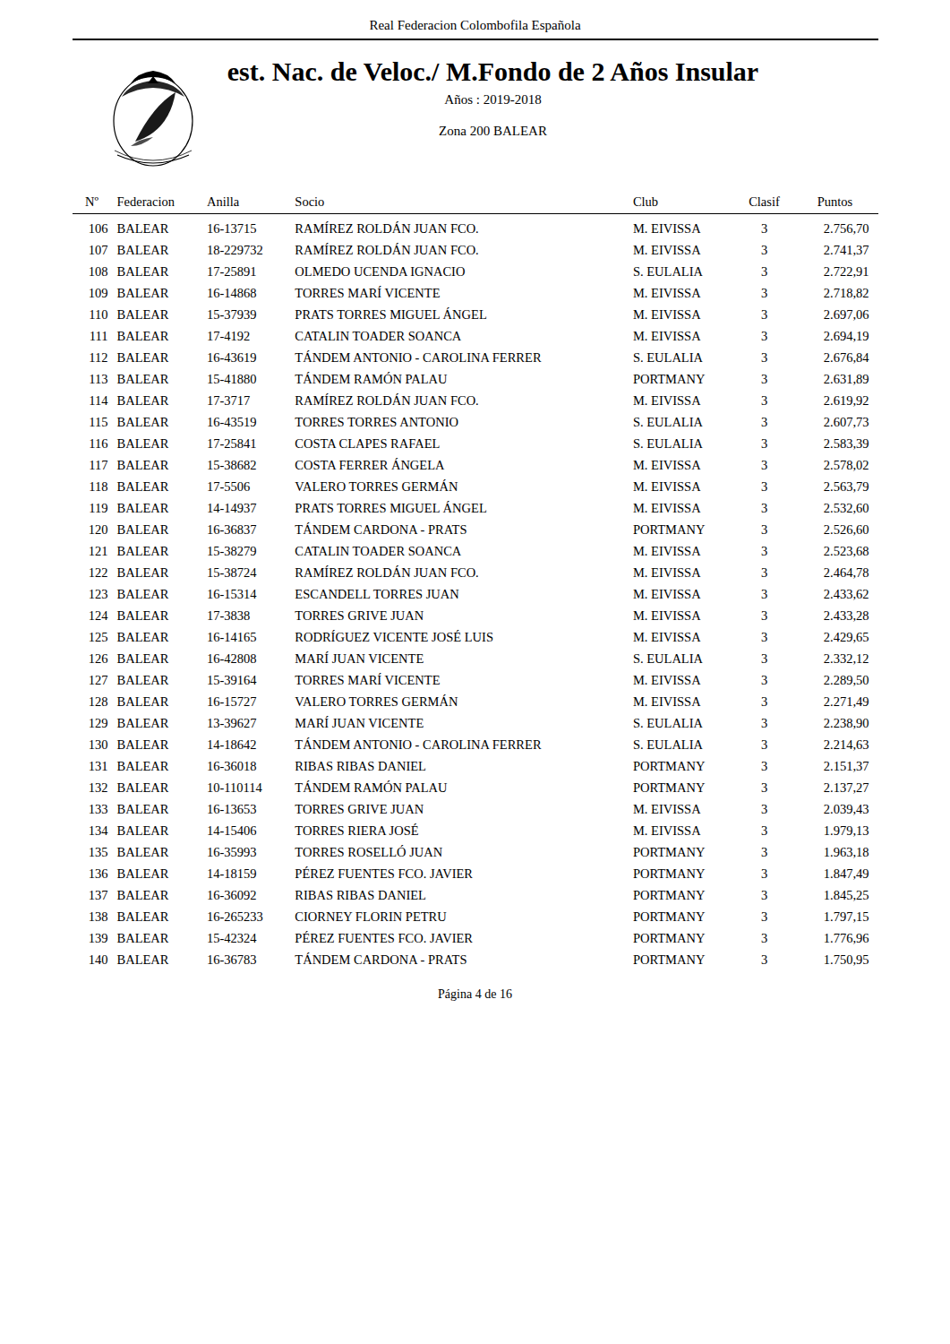Real Federacion Colombofila Española
est. Nac. de Veloc./ M.Fondo de 2 Años Insular
Años : 2019-2018
Zona 200 BALEAR
| Nº | Federacion | Anilla | Socio | Club | Clasif | Puntos |
| --- | --- | --- | --- | --- | --- | --- |
| 106 | BALEAR | 16-13715 | RAMÍREZ ROLDÁN JUAN FCO. | M. EIVISSA | 3 | 2.756,70 |
| 107 | BALEAR | 18-229732 | RAMÍREZ ROLDÁN JUAN FCO. | M. EIVISSA | 3 | 2.741,37 |
| 108 | BALEAR | 17-25891 | OLMEDO UCENDA IGNACIO | S. EULALIA | 3 | 2.722,91 |
| 109 | BALEAR | 16-14868 | TORRES MARÍ VICENTE | M. EIVISSA | 3 | 2.718,82 |
| 110 | BALEAR | 15-37939 | PRATS TORRES MIGUEL ÁNGEL | M. EIVISSA | 3 | 2.697,06 |
| 111 | BALEAR | 17-4192 | CATALIN TOADER SOANCA | M. EIVISSA | 3 | 2.694,19 |
| 112 | BALEAR | 16-43619 | TÁNDEM ANTONIO - CAROLINA FERRER | S. EULALIA | 3 | 2.676,84 |
| 113 | BALEAR | 15-41880 | TÁNDEM RAMÓN PALAU | PORTMANY | 3 | 2.631,89 |
| 114 | BALEAR | 17-3717 | RAMÍREZ ROLDÁN JUAN FCO. | M. EIVISSA | 3 | 2.619,92 |
| 115 | BALEAR | 16-43519 | TORRES TORRES ANTONIO | S. EULALIA | 3 | 2.607,73 |
| 116 | BALEAR | 17-25841 | COSTA CLAPES RAFAEL | S. EULALIA | 3 | 2.583,39 |
| 117 | BALEAR | 15-38682 | COSTA FERRER ÁNGELA | M. EIVISSA | 3 | 2.578,02 |
| 118 | BALEAR | 17-5506 | VALERO TORRES GERMÁN | M. EIVISSA | 3 | 2.563,79 |
| 119 | BALEAR | 14-14937 | PRATS TORRES MIGUEL ÁNGEL | M. EIVISSA | 3 | 2.532,60 |
| 120 | BALEAR | 16-36837 | TÁNDEM CARDONA - PRATS | PORTMANY | 3 | 2.526,60 |
| 121 | BALEAR | 15-38279 | CATALIN TOADER SOANCA | M. EIVISSA | 3 | 2.523,68 |
| 122 | BALEAR | 15-38724 | RAMÍREZ ROLDÁN JUAN FCO. | M. EIVISSA | 3 | 2.464,78 |
| 123 | BALEAR | 16-15314 | ESCANDELL TORRES JUAN | M. EIVISSA | 3 | 2.433,62 |
| 124 | BALEAR | 17-3838 | TORRES GRIVE JUAN | M. EIVISSA | 3 | 2.433,28 |
| 125 | BALEAR | 16-14165 | RODRÍGUEZ VICENTE JOSÉ LUIS | M. EIVISSA | 3 | 2.429,65 |
| 126 | BALEAR | 16-42808 | MARÍ JUAN VICENTE | S. EULALIA | 3 | 2.332,12 |
| 127 | BALEAR | 15-39164 | TORRES MARÍ VICENTE | M. EIVISSA | 3 | 2.289,50 |
| 128 | BALEAR | 16-15727 | VALERO TORRES GERMÁN | M. EIVISSA | 3 | 2.271,49 |
| 129 | BALEAR | 13-39627 | MARÍ JUAN VICENTE | S. EULALIA | 3 | 2.238,90 |
| 130 | BALEAR | 14-18642 | TÁNDEM ANTONIO - CAROLINA FERRER | S. EULALIA | 3 | 2.214,63 |
| 131 | BALEAR | 16-36018 | RIBAS RIBAS DANIEL | PORTMANY | 3 | 2.151,37 |
| 132 | BALEAR | 10-110114 | TÁNDEM RAMÓN PALAU | PORTMANY | 3 | 2.137,27 |
| 133 | BALEAR | 16-13653 | TORRES GRIVE JUAN | M. EIVISSA | 3 | 2.039,43 |
| 134 | BALEAR | 14-15406 | TORRES RIERA JOSÉ | M. EIVISSA | 3 | 1.979,13 |
| 135 | BALEAR | 16-35993 | TORRES ROSELLÓ JUAN | PORTMANY | 3 | 1.963,18 |
| 136 | BALEAR | 14-18159 | PÉREZ FUENTES FCO. JAVIER | PORTMANY | 3 | 1.847,49 |
| 137 | BALEAR | 16-36092 | RIBAS RIBAS DANIEL | PORTMANY | 3 | 1.845,25 |
| 138 | BALEAR | 16-265233 | CIORNEY FLORIN PETRU | PORTMANY | 3 | 1.797,15 |
| 139 | BALEAR | 15-42324 | PÉREZ FUENTES FCO. JAVIER | PORTMANY | 3 | 1.776,96 |
| 140 | BALEAR | 16-36783 | TÁNDEM CARDONA - PRATS | PORTMANY | 3 | 1.750,95 |
Página 4 de 16